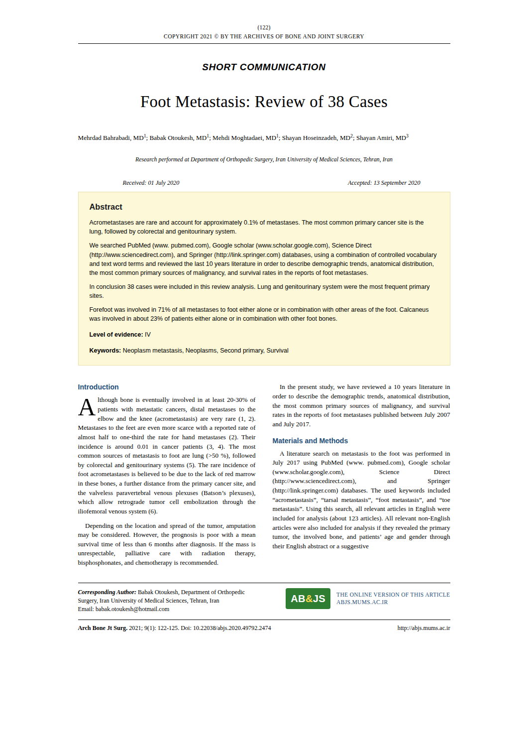(122) Copyright 2021 © by the Archives of Bone and Joint Surgery
SHORT COMMUNICATION
Foot Metastasis: Review of 38 Cases
Mehrdad Bahrabadi, MD1; Babak Otoukesh, MD1; Mehdi Moghtadaei, MD1; Shayan Hoseinzadeh, MD2; Shayan Amiri, MD3
Research performed at Department of Orthopedic Surgery, Iran University of Medical Sciences, Tehran, Iran
Received: 01 July 2020 Accepted: 13 September 2020
Abstract
Acrometastases are rare and account for approximately 0.1% of metastases. The most common primary cancer site is the lung, followed by colorectal and genitourinary system.
We searched PubMed (www. pubmed.com), Google scholar (www.scholar.google.com), Science Direct (http://www.sciencedirect.com), and Springer (http://link.springer.com) databases, using a combination of controlled vocabulary and text word terms and reviewed the last 10 years literature in order to describe demographic trends, anatomical distribution, the most common primary sources of malignancy, and survival rates in the reports of foot metastases.
In conclusion 38 cases were included in this review analysis. Lung and genitourinary system were the most frequent primary sites.
Forefoot was involved in 71% of all metastases to foot either alone or in combination with other areas of the foot. Calcaneus was involved in about 23% of patients either alone or in combination with other foot bones.
Level of evidence: IV
Keywords: Neoplasm metastasis, Neoplasms, Second primary, Survival
Introduction
Although bone is eventually involved in at least 20-30% of patients with metastatic cancers, distal metastases to the elbow and the knee (acrometastasis) are very rare (1, 2). Metastases to the feet are even more scarce with a reported rate of almost half to one-third the rate for hand metastases (2). Their incidence is around 0.01 in cancer patients (3, 4). The most common sources of metastasis to foot are lung (>50 %), followed by colorectal and genitourinary systems (5). The rare incidence of foot acrometastases is believed to be due to the lack of red marrow in these bones, a further distance from the primary cancer site, and the valveless paravertebral venous plexuses (Batson’s plexuses), which allow retrograde tumor cell embolization through the iliofemoral venous system (6).
Depending on the location and spread of the tumor, amputation may be considered. However, the prognosis is poor with a mean survival time of less than 6 months after diagnosis. If the mass is unrespectable, palliative care with radiation therapy, bisphosphonates, and chemotherapy is recommended.
In the present study, we have reviewed a 10 years literature in order to describe the demographic trends, anatomical distribution, the most common primary sources of malignancy, and survival rates in the reports of foot metastases published between July 2007 and July 2017.
Materials and Methods
A literature search on metastasis to the foot was performed in July 2017 using PubMed (www. pubmed.com), Google scholar (www.scholar.google.com), Science Direct (http://www.sciencedirect.com), and Springer (http://link.springer.com) databases. The used keywords included “acrometastasis”, “tarsal metastasis”, “foot metastasis”, and “toe metastasis”. Using this search, all relevant articles in English were included for analysis (about 123 articles). All relevant non-English articles were also included for analysis if they revealed the primary tumor, the involved bone, and patients’ age and gender through their English abstract or a suggestive
Corresponding Author: Babak Otoukesh, Department of Orthopedic Surgery, Iran University of Medical Sciences, Tehran, Iran
Email: babak.otoukesh@hotmail.com
AB&JS the online version of this article
abjs.mums.ac.ir
Arch Bone Jt Surg. 2021; 9(1): 122-125. Doi: 10.22038/abjs.2020.49792.2474 http://abjs.mums.ac.ir